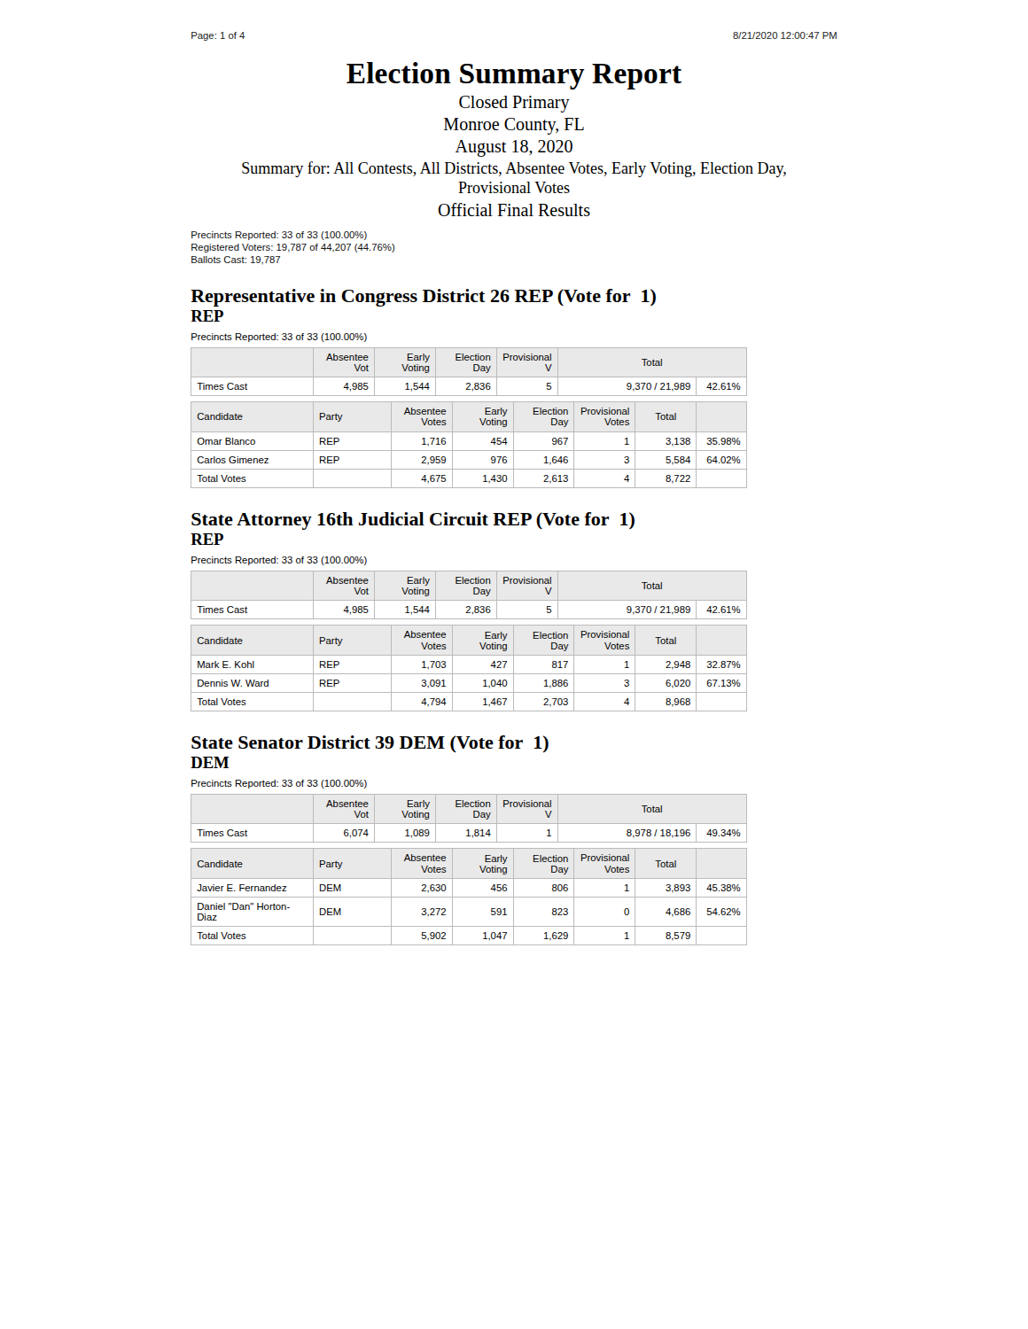Page: 1 of 4
8/21/2020 12:00:47 PM
Election Summary Report
Closed Primary
Monroe County, FL
August 18, 2020
Summary for: All Contests, All Districts, Absentee Votes, Early Voting, Election Day,
Provisional Votes
Official Final Results
Precincts Reported: 33 of 33 (100.00%)
Registered Voters: 19,787 of 44,207 (44.76%)
Ballots Cast: 19,787
Representative in Congress District 26 REP (Vote for 1)
REP
Precincts Reported: 33 of 33 (100.00%)
| | Absentee Vot | Early Voting | Election Day | Provisional V | Total |
| --- | --- | --- | --- | --- | --- |
| Times Cast | 4,985 | 1,544 | 2,836 | 5 | 9,370 / 21,989 | 42.61% |
| Candidate | Party | Absentee Votes | Early Voting | Election Day | Provisional Votes | Total | |
| --- | --- | --- | --- | --- | --- | --- | --- |
| Omar Blanco | REP | 1,716 | 454 | 967 | 1 | 3,138 | 35.98% |
| Carlos Gimenez | REP | 2,959 | 976 | 1,646 | 3 | 5,584 | 64.02% |
| Total Votes | | 4,675 | 1,430 | 2,613 | 4 | 8,722 | |
State Attorney 16th Judicial Circuit REP (Vote for 1)
REP
Precincts Reported: 33 of 33 (100.00%)
| | Absentee Vot | Early Voting | Election Day | Provisional V | Total |
| --- | --- | --- | --- | --- | --- |
| Times Cast | 4,985 | 1,544 | 2,836 | 5 | 9,370 / 21,989 | 42.61% |
| Candidate | Party | Absentee Votes | Early Voting | Election Day | Provisional Votes | Total | |
| --- | --- | --- | --- | --- | --- | --- | --- |
| Mark E. Kohl | REP | 1,703 | 427 | 817 | 1 | 2,948 | 32.87% |
| Dennis W. Ward | REP | 3,091 | 1,040 | 1,886 | 3 | 6,020 | 67.13% |
| Total Votes | | 4,794 | 1,467 | 2,703 | 4 | 8,968 | |
State Senator District 39 DEM (Vote for 1)
DEM
Precincts Reported: 33 of 33 (100.00%)
| | Absentee Vot | Early Voting | Election Day | Provisional V | Total |
| --- | --- | --- | --- | --- | --- |
| Times Cast | 6,074 | 1,089 | 1,814 | 1 | 8,978 / 18,196 | 49.34% |
| Candidate | Party | Absentee Votes | Early Voting | Election Day | Provisional Votes | Total | |
| --- | --- | --- | --- | --- | --- | --- | --- |
| Javier E. Fernandez | DEM | 2,630 | 456 | 806 | 1 | 3,893 | 45.38% |
| Daniel "Dan" Horton-Diaz | DEM | 3,272 | 591 | 823 | 0 | 4,686 | 54.62% |
| Total Votes | | 5,902 | 1,047 | 1,629 | 1 | 8,579 | |